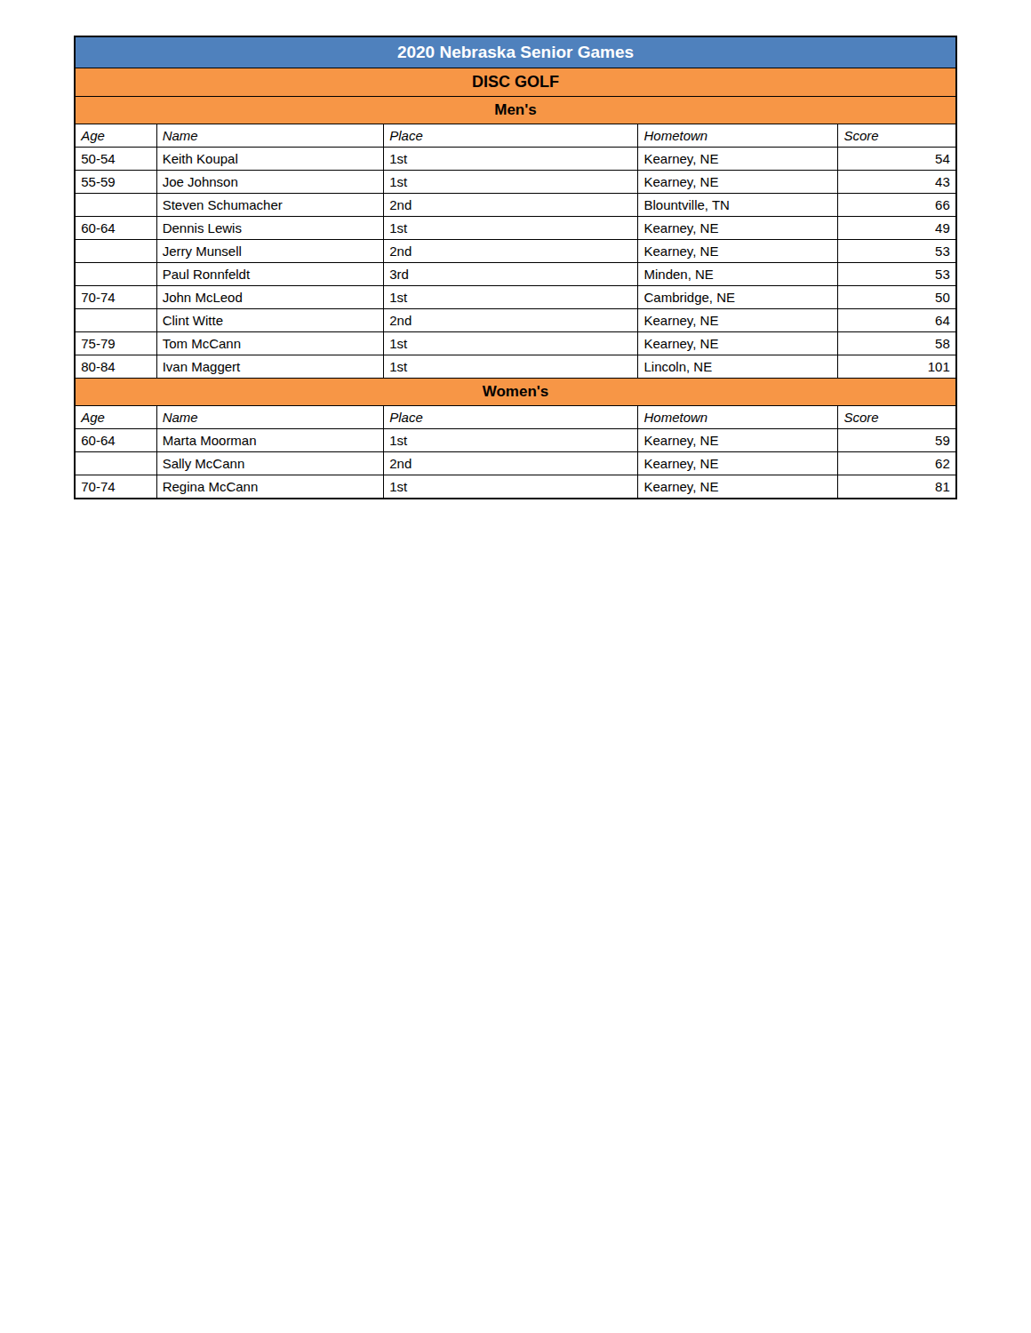| 2020 Nebraska Senior Games |
| DISC GOLF |
| Men's |
| Age | Name | Place | Hometown | Score |
| 50-54 | Keith Koupal | 1st | Kearney, NE | 54 |
| 55-59 | Joe Johnson | 1st | Kearney, NE | 43 |
| | Steven Schumacher | 2nd | Blountville, TN | 66 |
| 60-64 | Dennis Lewis | 1st | Kearney, NE | 49 |
| | Jerry Munsell | 2nd | Kearney, NE | 53 |
| | Paul Ronnfeldt | 3rd | Minden, NE | 53 |
| 70-74 | John McLeod | 1st | Cambridge, NE | 50 |
| | Clint Witte | 2nd | Kearney, NE | 64 |
| 75-79 | Tom McCann | 1st | Kearney, NE | 58 |
| 80-84 | Ivan Maggert | 1st | Lincoln, NE | 101 |
| Women's |
| Age | Name | Place | Hometown | Score |
| 60-64 | Marta Moorman | 1st | Kearney, NE | 59 |
| | Sally McCann | 2nd | Kearney, NE | 62 |
| 70-74 | Regina McCann | 1st | Kearney, NE | 81 |